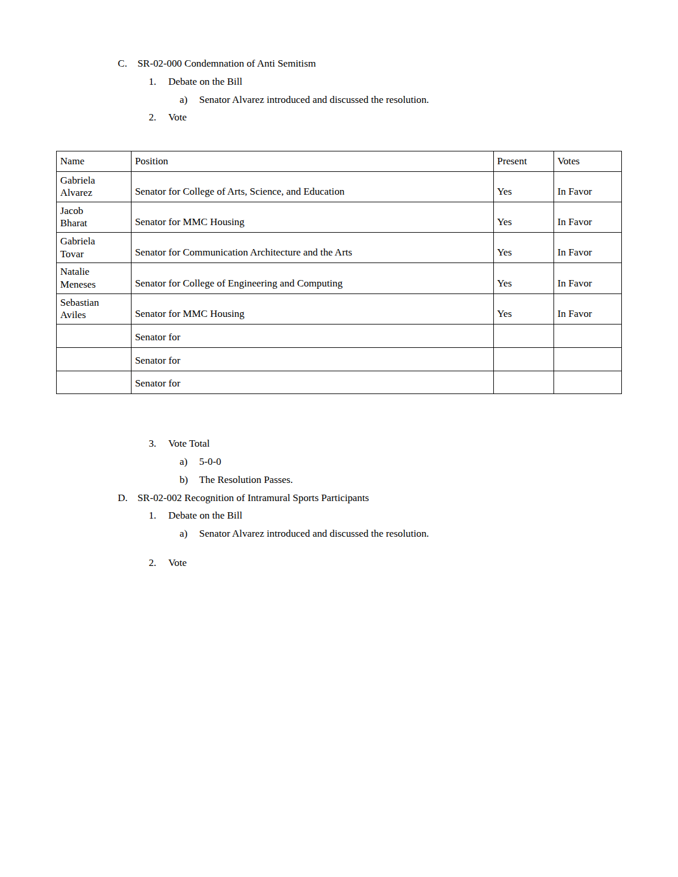C. SR-02-000 Condemnation of Anti Semitism
1. Debate on the Bill
a) Senator Alvarez introduced and discussed the resolution.
2. Vote
| Name | Position | Present | Votes |
| --- | --- | --- | --- |
| Gabriela Alvarez | Senator for College of Arts, Science, and Education | Yes | In Favor |
| Jacob Bharat | Senator for MMC Housing | Yes | In Favor |
| Gabriela Tovar | Senator for Communication Architecture and the Arts | Yes | In Favor |
| Natalie Meneses | Senator for College of Engineering and Computing | Yes | In Favor |
| Sebastian Aviles | Senator for MMC Housing | Yes | In Favor |
| | Senator for | | |
| | Senator for | | |
| | Senator for | | |
3. Vote Total
a) 5-0-0
b) The Resolution Passes.
D. SR-02-002 Recognition of Intramural Sports Participants
1. Debate on the Bill
a) Senator Alvarez introduced and discussed the resolution.
2. Vote